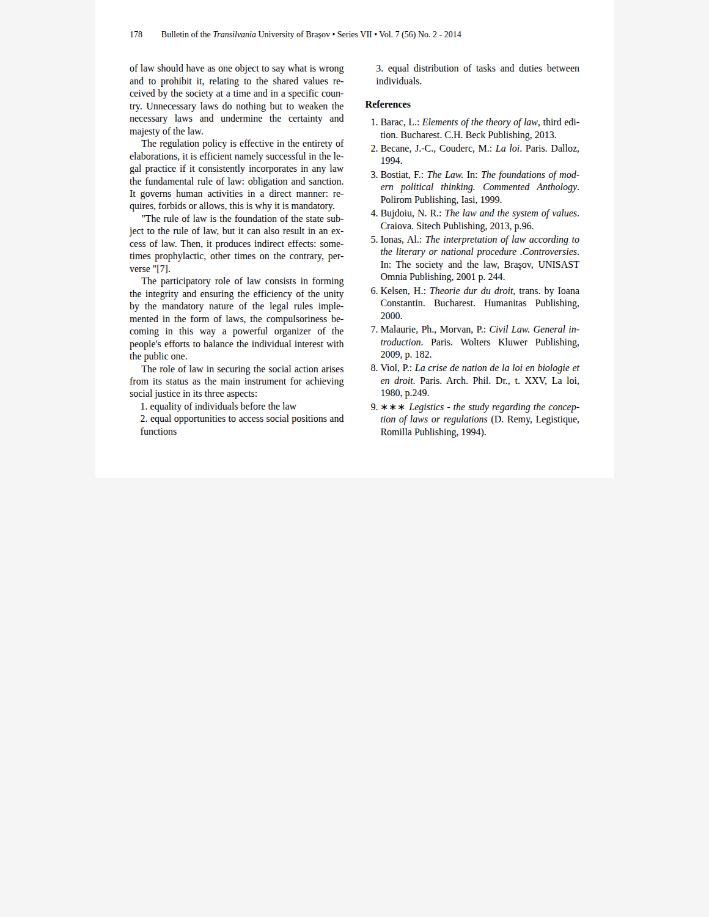178 Bulletin of the Transilvania University of Braşov • Series VII • Vol. 7 (56) No. 2 - 2014
of law should have as one object to say what is wrong and to prohibit it, relating to the shared values received by the society at a time and in a specific country. Unnecessary laws do nothing but to weaken the necessary laws and undermine the certainty and majesty of the law.
The regulation policy is effective in the entirety of elaborations, it is efficient namely successful in the legal practice if it consistently incorporates in any law the fundamental rule of law: obligation and sanction. It governs human activities in a direct manner: requires, forbids or allows, this is why it is mandatory.
"The rule of law is the foundation of the state subject to the rule of law, but it can also result in an excess of law. Then, it produces indirect effects: sometimes prophylactic, other times on the contrary, perverse "[7].
The participatory role of law consists in forming the integrity and ensuring the efficiency of the unity by the mandatory nature of the legal rules implemented in the form of laws, the compulsoriness becoming in this way a powerful organizer of the people's efforts to balance the individual interest with the public one.
The role of law in securing the social action arises from its status as the main instrument for achieving social justice in its three aspects:
1. equality of individuals before the law
2. equal opportunities to access social positions and functions
3. equal distribution of tasks and duties between individuals.
References
Barac, L.: Elements of the theory of law, third edition. Bucharest. C.H. Beck Publishing, 2013.
Becane, J.-C., Couderc, M.: La loi. Paris. Dalloz, 1994.
Bostiat, F.: The Law. In: The foundations of modern political thinking. Commented Anthology. Polirom Publishing, Iasi, 1999.
Bujdoiu, N. R.: The law and the system of values. Craiova. Sitech Publishing, 2013, p.96.
Ionas, Al.: The interpretation of law according to the literary or national procedure .Controversies. In: The society and the law, Braşov, UNISAST Omnia Publishing, 2001 p. 244.
Kelsen, H.: Theorie dur du droit, trans. by Ioana Constantin. Bucharest. Humanitas Publishing, 2000.
Malaurie, Ph., Morvan, P.: Civil Law. General introduction. Paris. Wolters Kluwer Publishing, 2009, p. 182.
Viol, P.: La crise de nation de la loi en biologie et en droit. Paris. Arch. Phil. Dr., t. XXV, La loi, 1980, p.249.
∗∗∗ Legistics - the study regarding the conception of laws or regulations (D. Remy, Legistique, Romilla Publishing, 1994).